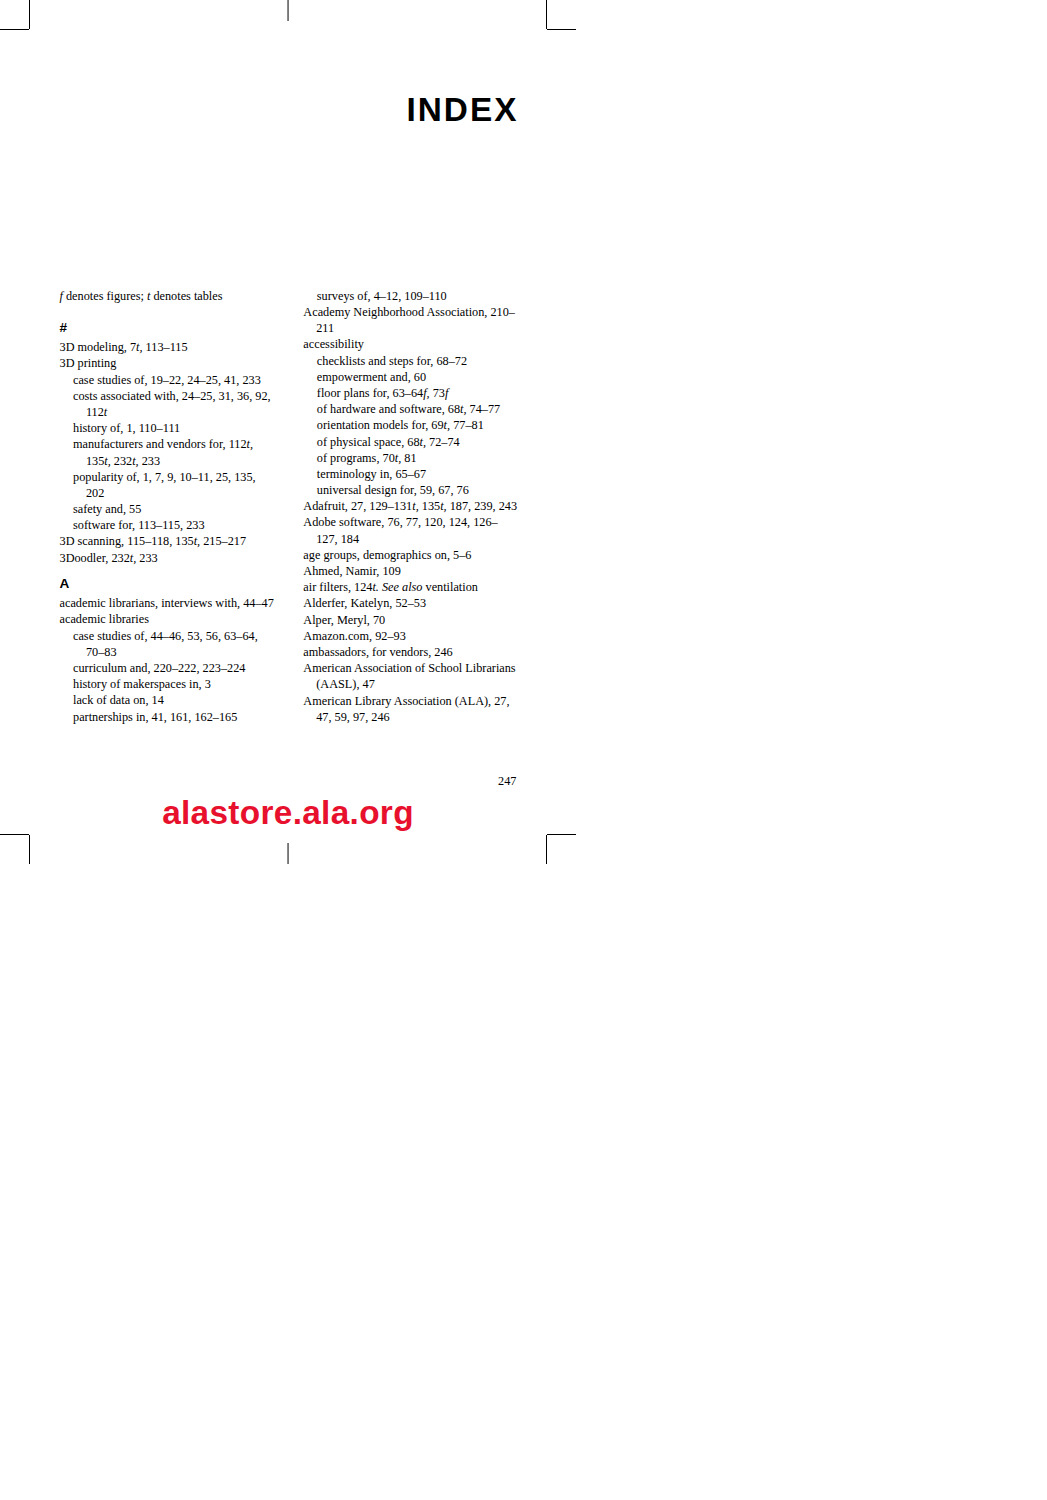Index
f denotes figures; t denotes tables
#
3D modeling, 7t, 113–115
3D printing
case studies of, 19–22, 24–25, 41, 233
costs associated with, 24–25, 31, 36, 92, 112t
history of, 1, 110–111
manufacturers and vendors for, 112t, 135t, 232t, 233
popularity of, 1, 7, 9, 10–11, 25, 135, 202
safety and, 55
software for, 113–115, 233
3D scanning, 115–118, 135t, 215–217
3Doodler, 232t, 233
A
academic librarians, interviews with, 44–47
academic libraries
case studies of, 44–46, 53, 56, 63–64, 70–83
curriculum and, 220–222, 223–224
history of makerspaces in, 3
lack of data on, 14
partnerships in, 41, 161, 162–165
surveys of, 4–12, 109–110
Academy Neighborhood Association, 210–211
accessibility
checklists and steps for, 68–72
empowerment and, 60
floor plans for, 63–64f, 73f
of hardware and software, 68t, 74–77
orientation models for, 69t, 77–81
of physical space, 68t, 72–74
of programs, 70t, 81
terminology in, 65–67
universal design for, 59, 67, 76
Adafruit, 27, 129–131t, 135t, 187, 239, 243
Adobe software, 76, 77, 120, 124, 126–127, 184
age groups, demographics on, 5–6
Ahmed, Namir, 109
air filters, 124t. See also ventilation
Alderfer, Katelyn, 52–53
Alper, Meryl, 70
Amazon.com, 92–93
ambassadors, for vendors, 246
American Association of School Librarians (AASL), 47
American Library Association (ALA), 27, 47, 59, 97, 246
247
alastore.ala.org